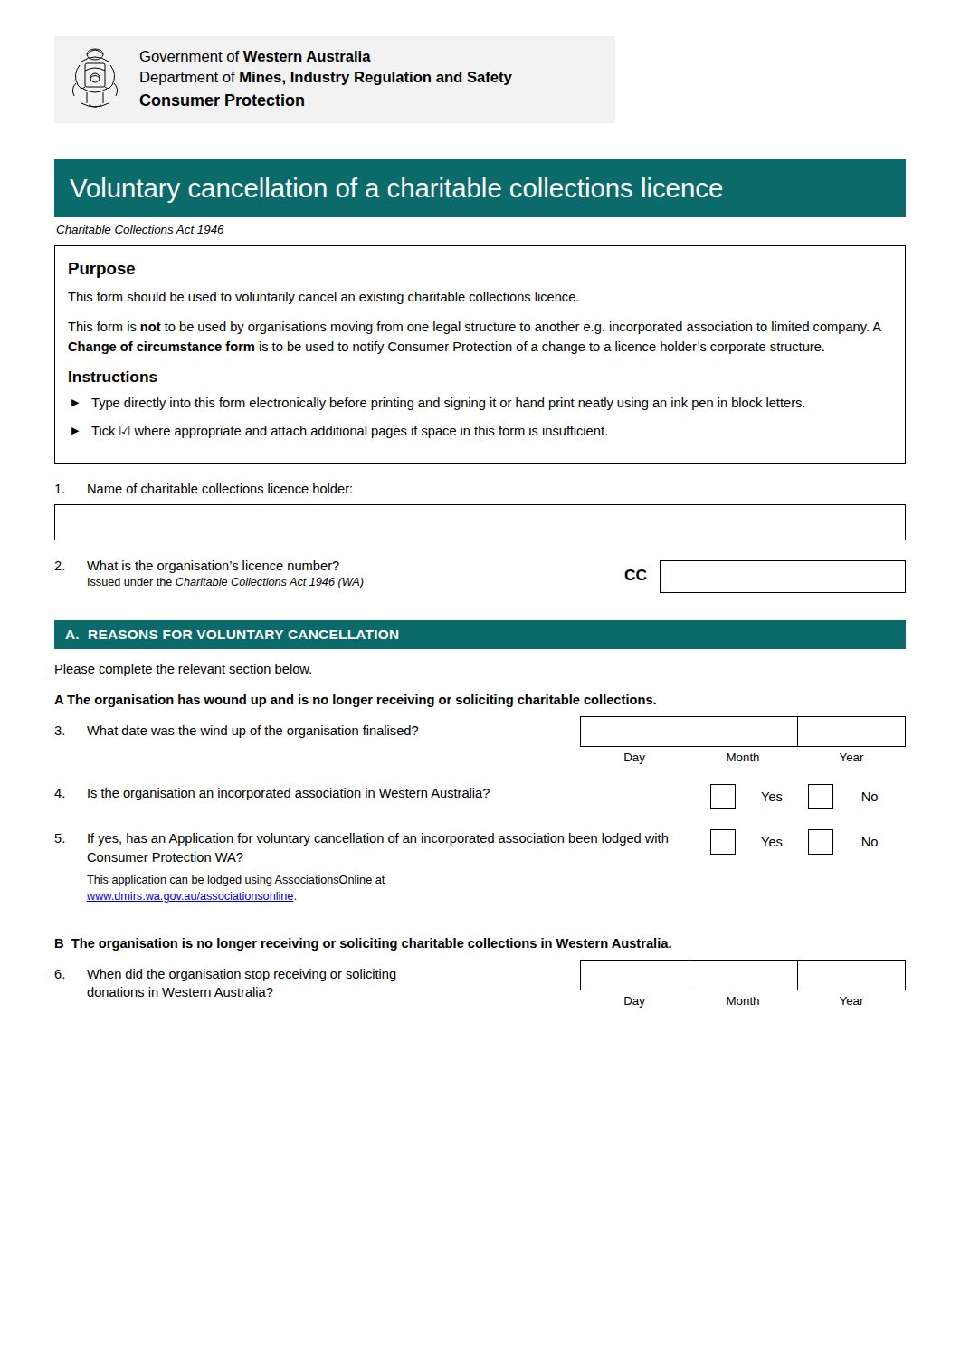Government of Western Australia
Department of Mines, Industry Regulation and Safety
Consumer Protection
Voluntary cancellation of a charitable collections licence
Charitable Collections Act 1946
Purpose
This form should be used to voluntarily cancel an existing charitable collections licence.
This form is not to be used by organisations moving from one legal structure to another e.g. incorporated association to limited company. A Change of circumstance form is to be used to notify Consumer Protection of a change to a licence holder’s corporate structure.
Instructions
Type directly into this form electronically before printing and signing it or hand print neatly using an ink pen in block letters.
Tick ☑ where appropriate and attach additional pages if space in this form is insufficient.
1.
Name of charitable collections licence holder:
2.
What is the organisation’s licence number?
Issued under the Charitable Collections Act 1946 (WA)
CC
A. REASONS FOR VOLUNTARY CANCELLATION
Please complete the relevant section below.
A The organisation has wound up and is no longer receiving or soliciting charitable collections.
3.
What date was the wind up of the organisation finalised?
Day
Month
Year
4.
Is the organisation an incorporated association in Western Australia?
Yes No
5.
If yes, has an Application for voluntary cancellation of an incorporated association been lodged with Consumer Protection WA?
Yes No
This application can be lodged using AssociationsOnline at
www.dmirs.wa.gov.au/associationsonline.
B The organisation is no longer receiving or soliciting charitable collections in Western Australia.
6.
When did the organisation stop receiving or soliciting
donations in Western Australia?
Day
Month
Year